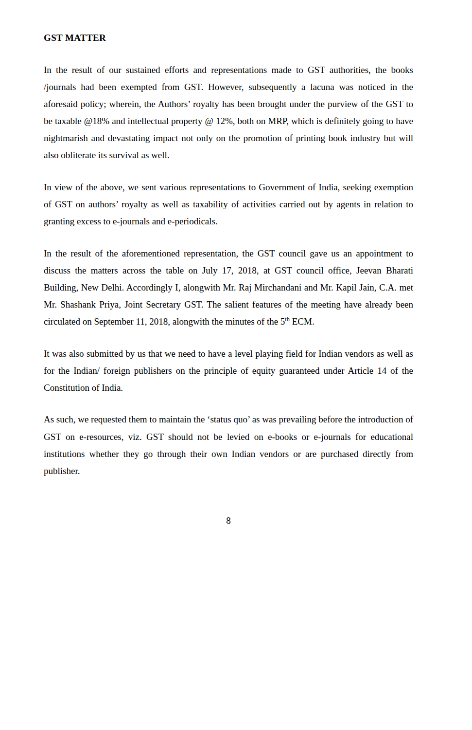GST MATTER
In the result of our sustained efforts and representations made to GST authorities, the books /journals had been exempted from GST. However, subsequently a lacuna was noticed in the aforesaid policy; wherein, the Authors’ royalty has been brought under the purview of the GST to be taxable @18% and intellectual property @ 12%, both on MRP, which is definitely going to have nightmarish and devastating impact not only on the promotion of printing book industry but will also obliterate its survival as well.
In view of the above, we sent various representations to Government of India, seeking exemption of GST on authors’ royalty as well as taxability of activities carried out by agents in relation to granting excess to e-journals and e-periodicals.
In the result of the aforementioned representation, the GST council gave us an appointment to discuss the matters across the table on July 17, 2018, at GST council office, Jeevan Bharati Building, New Delhi. Accordingly I, alongwith Mr. Raj Mirchandani and Mr. Kapil Jain, C.A. met Mr. Shashank Priya, Joint Secretary GST. The salient features of the meeting have already been circulated on September 11, 2018, alongwith the minutes of the 5th ECM.
It was also submitted by us that we need to have a level playing field for Indian vendors as well as for the Indian/ foreign publishers on the principle of equity guaranteed under Article 14 of the Constitution of India.
As such, we requested them to maintain the ‘status quo’ as was prevailing before the introduction of GST on e-resources, viz. GST should not be levied on e-books or e-journals for educational institutions whether they go through their own Indian vendors or are purchased directly from publisher.
8